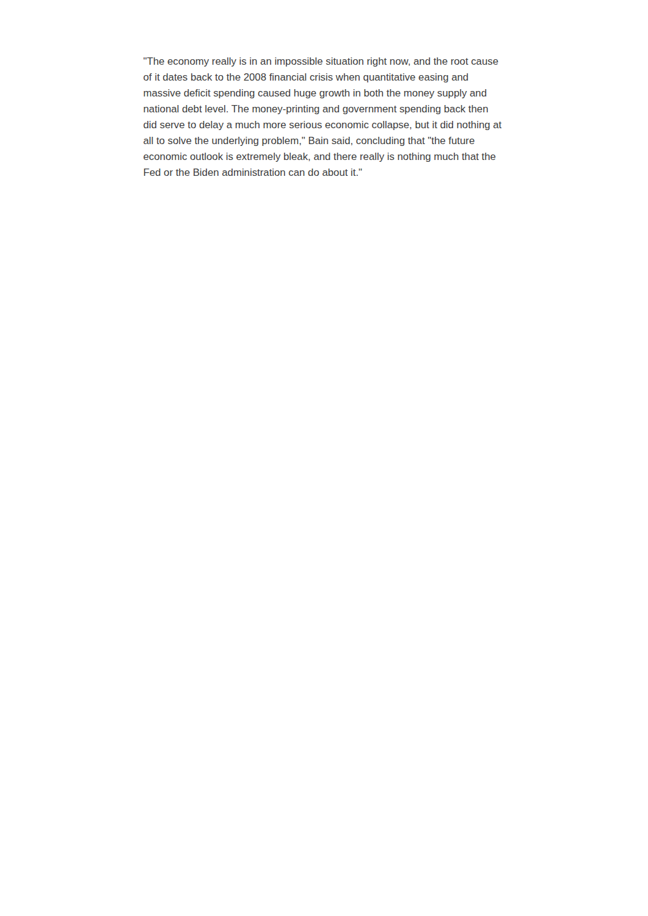"The economy really is in an impossible situation right now, and the root cause of it dates back to the 2008 financial crisis when quantitative easing and massive deficit spending caused huge growth in both the money supply and national debt level. The money-printing and government spending back then did serve to delay a much more serious economic collapse, but it did nothing at all to solve the underlying problem," Bain said, concluding that "the future economic outlook is extremely bleak, and there really is nothing much that the Fed or the Biden administration can do about it."